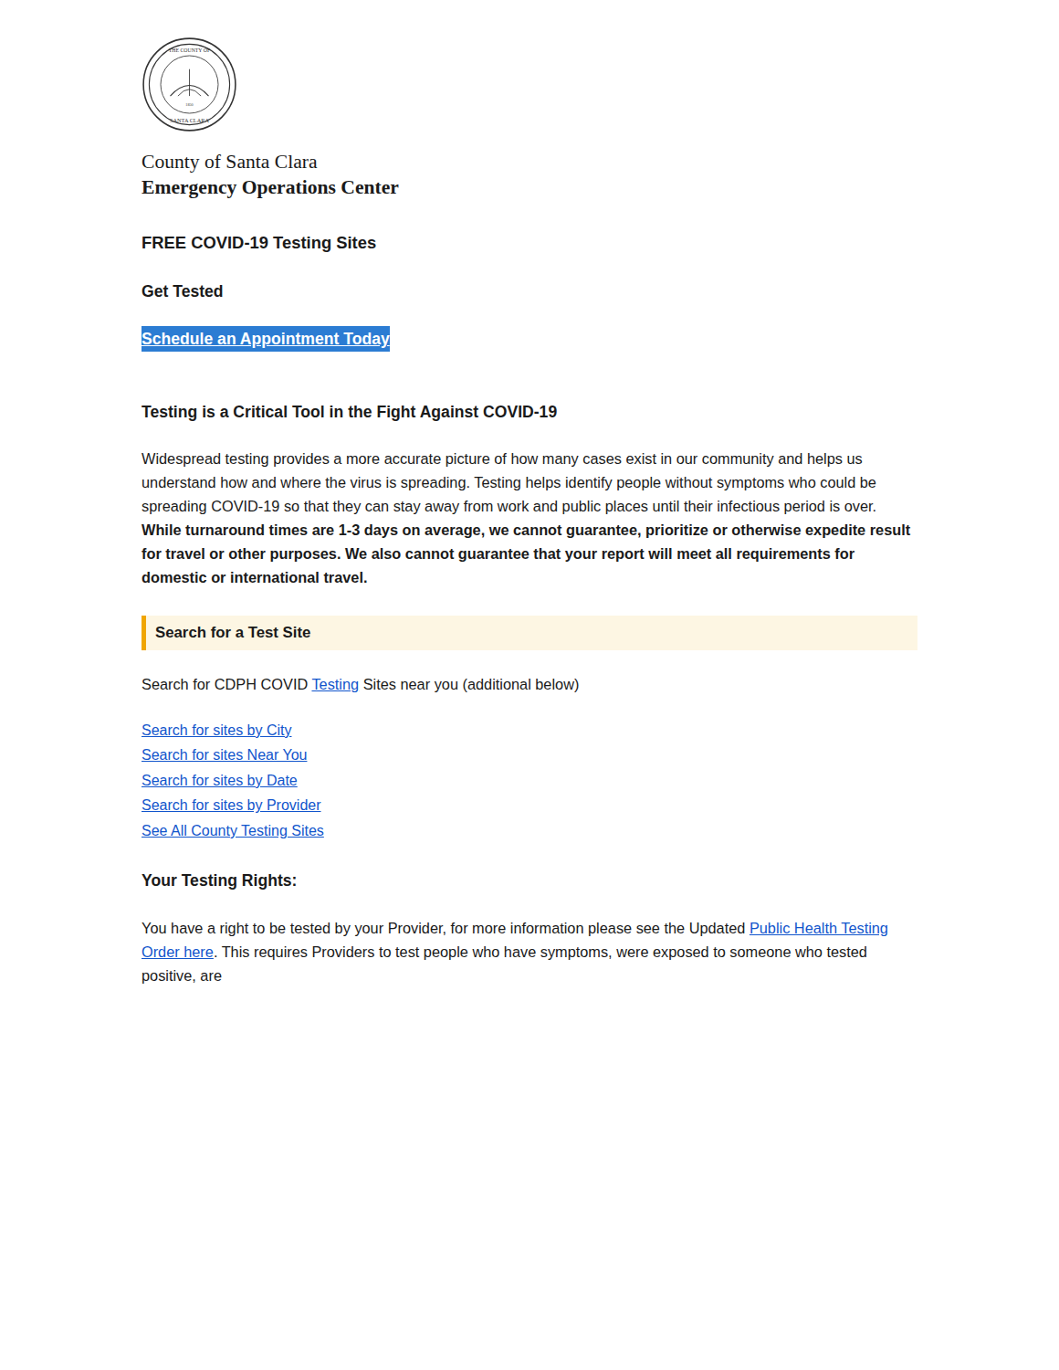THE COUNTY OF SANTA CLARA 1850
County of Santa Clara
Emergency Operations Center
FREE COVID-19 Testing Sites
Get Tested
Schedule an Appointment Today
Testing is a Critical Tool in the Fight Against COVID-19
Widespread testing provides a more accurate picture of how many cases exist in our community and helps us understand how and where the virus is spreading. Testing helps identify people without symptoms who could be spreading COVID-19 so that they can stay away from work and public places until their infectious period is over. While turnaround times are 1-3 days on average, we cannot guarantee, prioritize or otherwise expedite result for travel or other purposes. We also cannot guarantee that your report will meet all requirements for domestic or international travel.
Search for a Test Site
Search for CDPH COVID Testing Sites near you (additional below)
Search for sites by City Search for sites Near You Search for sites by Date Search for sites by Provider See All County Testing Sites
Your Testing Rights:
You have a right to be tested by your Provider, for more information please see the Updated Public Health Testing Order here. This requires Providers to test people who have symptoms, were exposed to someone who tested positive, are